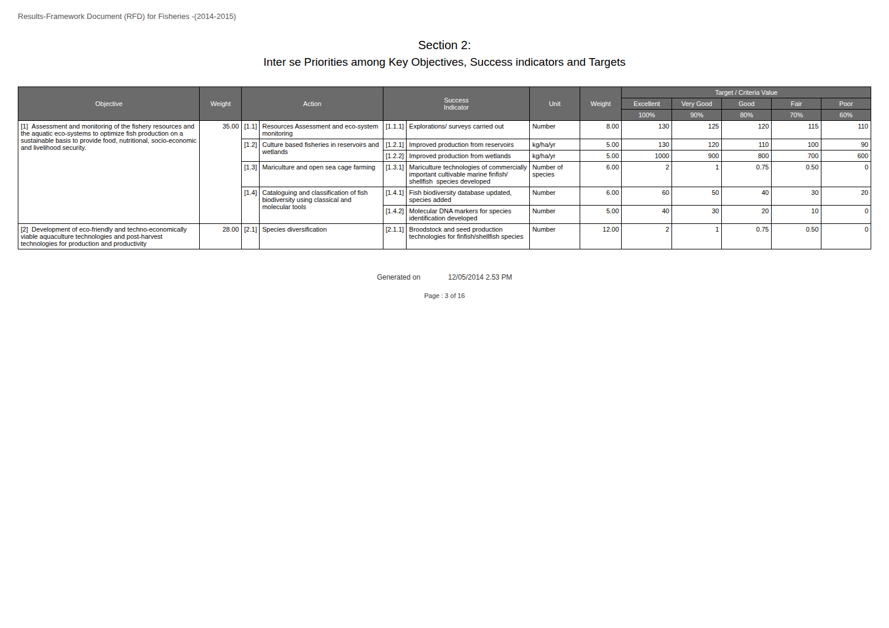Results-Framework Document (RFD) for Fisheries -(2014-2015)
Section 2:
Inter se Priorities among Key Objectives, Success indicators and Targets
| Objective | Weight | Action | Success Indicator | Unit | Weight | Target / Criteria Value |
| --- | --- | --- | --- | --- | --- | --- |
| Excellent | Very Good | Good | Fair | Poor |
| 100% | 90% | 80% | 70% | 60% |
| [1] Assessment and monitoring of the fishery resources and the aquatic eco-systems to optimize fish production on a sustainable basis to provide food, nutritional, socio-economic and livelihood security. | 35.00 | [1.1] | Resources Assessment and eco-system monitoring | [1.1.1] | Explorations/ surveys carried out | Number | 8.00 | 130 | 125 | 120 | 115 | 110 |
| [1.2] | Culture based fisheries in reservoirs and wetlands | [1.2.1] | Improved production from reservoirs | kg/ha/yr | 5.00 | 130 | 120 | 110 | 100 | 90 |
| [1.2.2] | Improved production from wetlands | kg/ha/yr | 5.00 | 1000 | 900 | 800 | 700 | 600 |
| [1.3] | Mariculture and open sea cage farming | [1.3.1] | Mariculture technologies of commercially important cultivable marine finfish/ shellfish species developed | Number of species | 6.00 | 2 | 1 | 0.75 | 0.50 | 0 |
| [1.4] | Cataloguing and classification of fish biodiversity using classical and molecular tools | [1.4.1] | Fish biodiversity database updated, species added | Number | 6.00 | 60 | 50 | 40 | 30 | 20 |
| [1.4.2] | Molecular DNA markers for species identification developed | Number | 5.00 | 40 | 30 | 20 | 10 | 0 |
| [2] Development of eco-friendly and techno-economically viable aquaculture technologies and post-harvest technologies for production and productivity | 28.00 | [2.1] | Species diversification | [2.1.1] | Broodstock and seed production technologies for finfish/shellfish species | Number | 12.00 | 2 | 1 | 0.75 | 0.50 | 0 |
Generated on 12/05/2014 2.53 PM
Page : 3 of 16